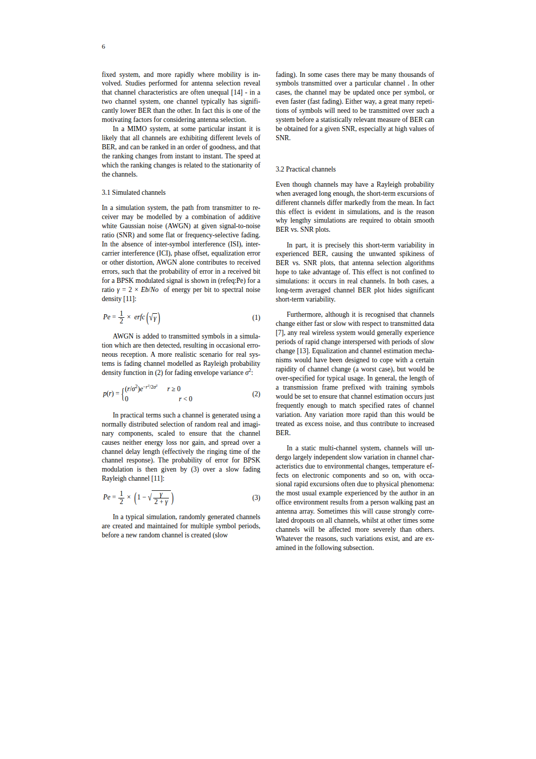6
fixed system, and more rapidly where mobility is involved. Studies performed for antenna selection reveal that channel characteristics are often unequal [14] - in a two channel system, one channel typically has significantly lower BER than the other. In fact this is one of the motivating factors for considering antenna selection.
In a MIMO system, at some particular instant it is likely that all channels are exhibiting different levels of BER, and can be ranked in an order of goodness, and that the ranking changes from instant to instant. The speed at which the ranking changes is related to the stationarity of the channels.
3.1 Simulated channels
In a simulation system, the path from transmitter to receiver may be modelled by a combination of additive white Gaussian noise (AWGN) at given signal-to-noise ratio (SNR) and some flat or frequency-selective fading. In the absence of inter-symbol interference (ISI), inter-carrier interference (ICI), phase offset, equalization error or other distortion, AWGN alone contributes to received errors, such that the probability of error in a received bit for a BPSK modulated signal is shown in (refeq:Pe) for a ratio γ = 2 × Eb/No of energy per bit to spectral noise density [11]:
Pe = 12 × erfc γ
(1)
AWGN is added to transmitted symbols in a simulation which are then detected, resulting in occasional erroneous reception. A more realistic scenario for real systems is fading channel modelled as Rayleigh probability density function in (2) for fading envelope variance σ2:
p(r) =
| ( r / σ 2 ) e − r 2 /2 σ 2 | r ≥ 0 |
| 0 | r < 0 |
(2)
In practical terms such a channel is generated using a normally distributed selection of random real and imaginary components, scaled to ensure that the channel causes neither energy loss nor gain, and spread over a channel delay length (effectively the ringing time of the channel response). The probability of error for BPSK modulation is then given by (3) over a slow fading Rayleigh channel [11]:
Pe = 12 × 1 − γ 2 + γ
(3)
In a typical simulation, randomly generated channels are created and maintained for multiple symbol periods, before a new random channel is created (slow
fading). In some cases there may be many thousands of symbols transmitted over a particular channel . In other cases, the channel may be updated once per symbol, or even faster (fast fading). Either way, a great many repetitions of symbols will need to be transmitted over such a system before a statistically relevant measure of BER can be obtained for a given SNR, especially at high values of SNR.
3.2 Practical channels
Even though channels may have a Rayleigh probability when averaged long enough, the short-term excursions of different channels differ markedly from the mean. In fact this effect is evident in simulations, and is the reason why lengthy simulations are required to obtain smooth BER vs. SNR plots.
In part, it is precisely this short-term variability in experienced BER, causing the unwanted spikiness of BER vs. SNR plots, that antenna selection algorithms hope to take advantage of. This effect is not confined to simulations: it occurs in real channels. In both cases, a long-term averaged channel BER plot hides significant short-term variability.
Furthermore, although it is recognised that channels change either fast or slow with respect to transmitted data [7], any real wireless system would generally experience periods of rapid change interspersed with periods of slow change [13]. Equalization and channel estimation mechanisms would have been designed to cope with a certain rapidity of channel change (a worst case), but would be over-specified for typical usage. In general, the length of a transmission frame prefixed with training symbols would be set to ensure that channel estimation occurs just frequently enough to match specified rates of channel variation. Any variation more rapid than this would be treated as excess noise, and thus contribute to increased BER.
In a static multi-channel system, channels will undergo largely independent slow variation in channel characteristics due to environmental changes, temperature effects on electronic components and so on, with occasional rapid excursions often due to physical phenomena: the most usual example experienced by the author in an office environment results from a person walking past an antenna array. Sometimes this will cause strongly correlated dropouts on all channels, whilst at other times some channels will be affected more severely than others. Whatever the reasons, such variations exist, and are examined in the following subsection.